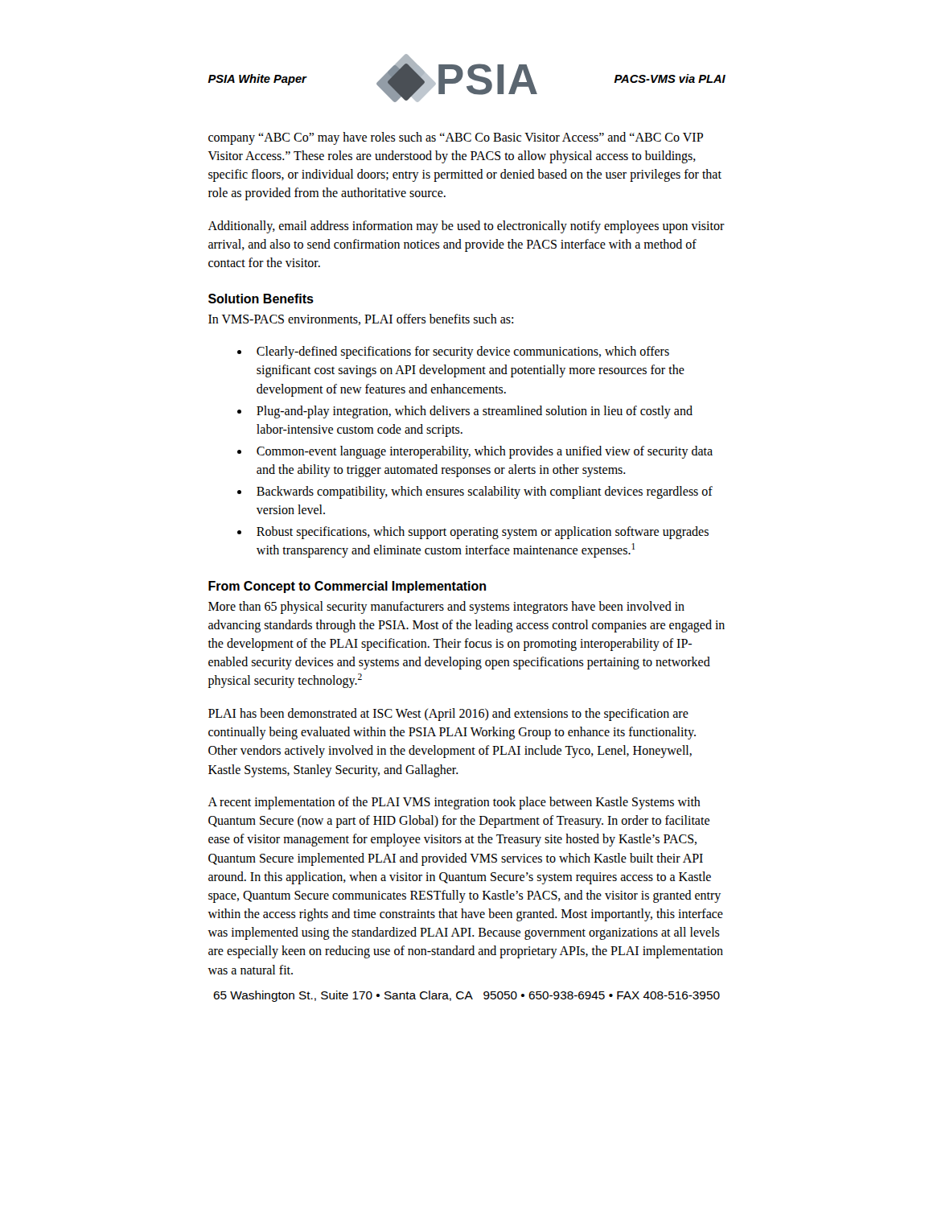PSIA White Paper
PSIA
PACS-VMS via PLAI
company “ABC Co” may have roles such as “ABC Co Basic Visitor Access” and “ABC Co VIP Visitor Access.” These roles are understood by the PACS to allow physical access to buildings, specific floors, or individual doors; entry is permitted or denied based on the user privileges for that role as provided from the authoritative source.
Additionally, email address information may be used to electronically notify employees upon visitor arrival, and also to send confirmation notices and provide the PACS interface with a method of contact for the visitor.
Solution Benefits
In VMS-PACS environments, PLAI offers benefits such as:
Clearly-defined specifications for security device communications, which offers significant cost savings on API development and potentially more resources for the development of new features and enhancements.
Plug-and-play integration, which delivers a streamlined solution in lieu of costly and labor-intensive custom code and scripts.
Common-event language interoperability, which provides a unified view of security data and the ability to trigger automated responses or alerts in other systems.
Backwards compatibility, which ensures scalability with compliant devices regardless of version level.
Robust specifications, which support operating system or application software upgrades with transparency and eliminate custom interface maintenance expenses.1
From Concept to Commercial Implementation
More than 65 physical security manufacturers and systems integrators have been involved in advancing standards through the PSIA. Most of the leading access control companies are engaged in the development of the PLAI specification. Their focus is on promoting interoperability of IP-enabled security devices and systems and developing open specifications pertaining to networked physical security technology.2
PLAI has been demonstrated at ISC West (April 2016) and extensions to the specification are continually being evaluated within the PSIA PLAI Working Group to enhance its functionality. Other vendors actively involved in the development of PLAI include Tyco, Lenel, Honeywell, Kastle Systems, Stanley Security, and Gallagher.
A recent implementation of the PLAI VMS integration took place between Kastle Systems with Quantum Secure (now a part of HID Global) for the Department of Treasury. In order to facilitate ease of visitor management for employee visitors at the Treasury site hosted by Kastle’s PACS, Quantum Secure implemented PLAI and provided VMS services to which Kastle built their API around. In this application, when a visitor in Quantum Secure’s system requires access to a Kastle space, Quantum Secure communicates RESTfully to Kastle’s PACS, and the visitor is granted entry within the access rights and time constraints that have been granted. Most importantly, this interface was implemented using the standardized PLAI API. Because government organizations at all levels are especially keen on reducing use of non-standard and proprietary APIs, the PLAI implementation was a natural fit.
65 Washington St., Suite 170 • Santa Clara, CA 95050 • 650-938-6945 • FAX 408-516-3950